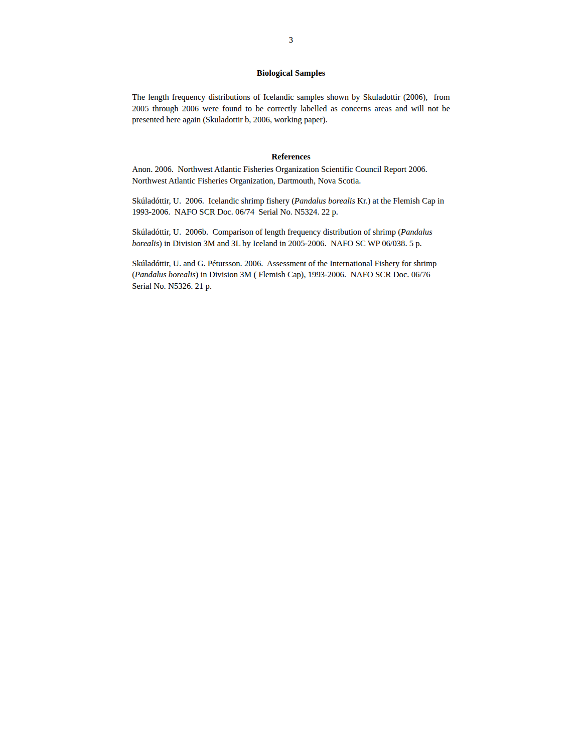3
Biological Samples
The length frequency distributions of Icelandic samples shown by Skuladottir (2006), from 2005 through 2006 were found to be correctly labelled as concerns areas and will not be presented here again (Skuladottir b, 2006, working paper).
References
Anon. 2006. Northwest Atlantic Fisheries Organization Scientific Council Report 2006. Northwest Atlantic Fisheries Organization, Dartmouth, Nova Scotia.
Skúladóttir, U. 2006. Icelandic shrimp fishery (Pandalus borealis Kr.) at the Flemish Cap in 1993-2006. NAFO SCR Doc. 06/74 Serial No. N5324. 22 p.
Skúladóttir, U. 2006b. Comparison of length frequency distribution of shrimp (Pandalus borealis) in Division 3M and 3L by Iceland in 2005-2006. NAFO SC WP 06/038. 5 p.
Skúladóttir, U. and G. Pétursson. 2006. Assessment of the International Fishery for shrimp (Pandalus borealis) in Division 3M ( Flemish Cap), 1993-2006. NAFO SCR Doc. 06/76 Serial No. N5326. 21 p.